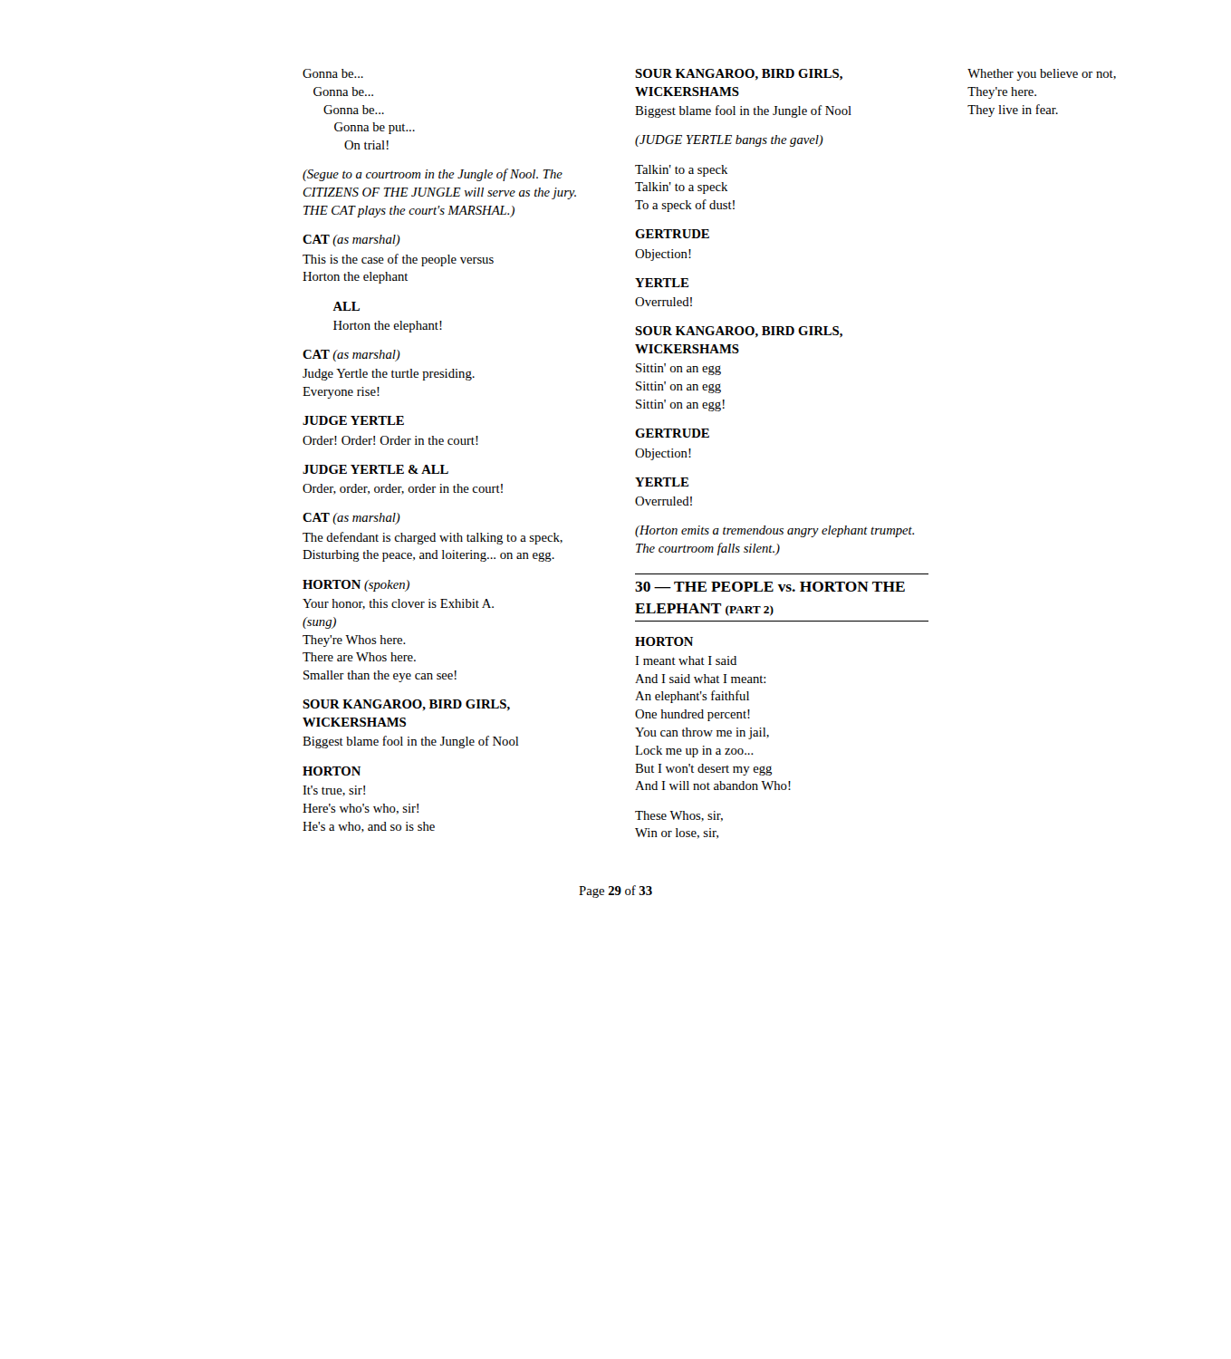Gonna be...
Gonna be...
Gonna be...
Gonna be put...
On trial!
(Segue to a courtroom in the Jungle of Nool. The CITIZENS OF THE JUNGLE will serve as the jury. THE CAT plays the court's MARSHAL.)
CAT (as marshal)
This is the case of the people versus
Horton the elephant
ALL
Horton the elephant!
CAT (as marshal)
Judge Yertle the turtle presiding.
Everyone rise!
JUDGE YERTLE
Order! Order! Order in the court!
JUDGE YERTLE & ALL
Order, order, order, order in the court!
CAT (as marshal)
The defendant is charged with talking to a speck,
Disturbing the peace, and loitering... on an egg.
HORTON (spoken)
Your honor, this clover is Exhibit A.
(sung)
They're Whos here.
There are Whos here.
Smaller than the eye can see!
SOUR KANGAROO, BIRD GIRLS, WICKERSHAMS
Biggest blame fool in the Jungle of Nool
HORTON
It's true, sir!
Here's who's who, sir!
He's a who, and so is she
SOUR KANGAROO, BIRD GIRLS, WICKERSHAMS
Biggest blame fool in the Jungle of Nool
(JUDGE YERTLE bangs the gavel)
Talkin' to a speck
Talkin' to a speck
To a speck of dust!
GERTRUDE
Objection!
YERTLE
Overruled!
SOUR KANGAROO, BIRD GIRLS, WICKERSHAMS
Sittin' on an egg
Sittin' on an egg
Sittin' on an egg!
GERTRUDE
Objection!
YERTLE
Overruled!
(Horton emits a tremendous angry elephant trumpet. The courtroom falls silent.)
30 — THE PEOPLE vs. HORTON THE ELEPHANT (PART 2)
HORTON
I meant what I said
And I said what I meant:
An elephant's faithful
One hundred percent!
You can throw me in jail,
Lock me up in a zoo...
But I won't desert my egg
And I will not abandon Who!
These Whos, sir,
Win or lose, sir,
Whether you believe or not,
They're here.
They live in fear.
Page 29 of 33